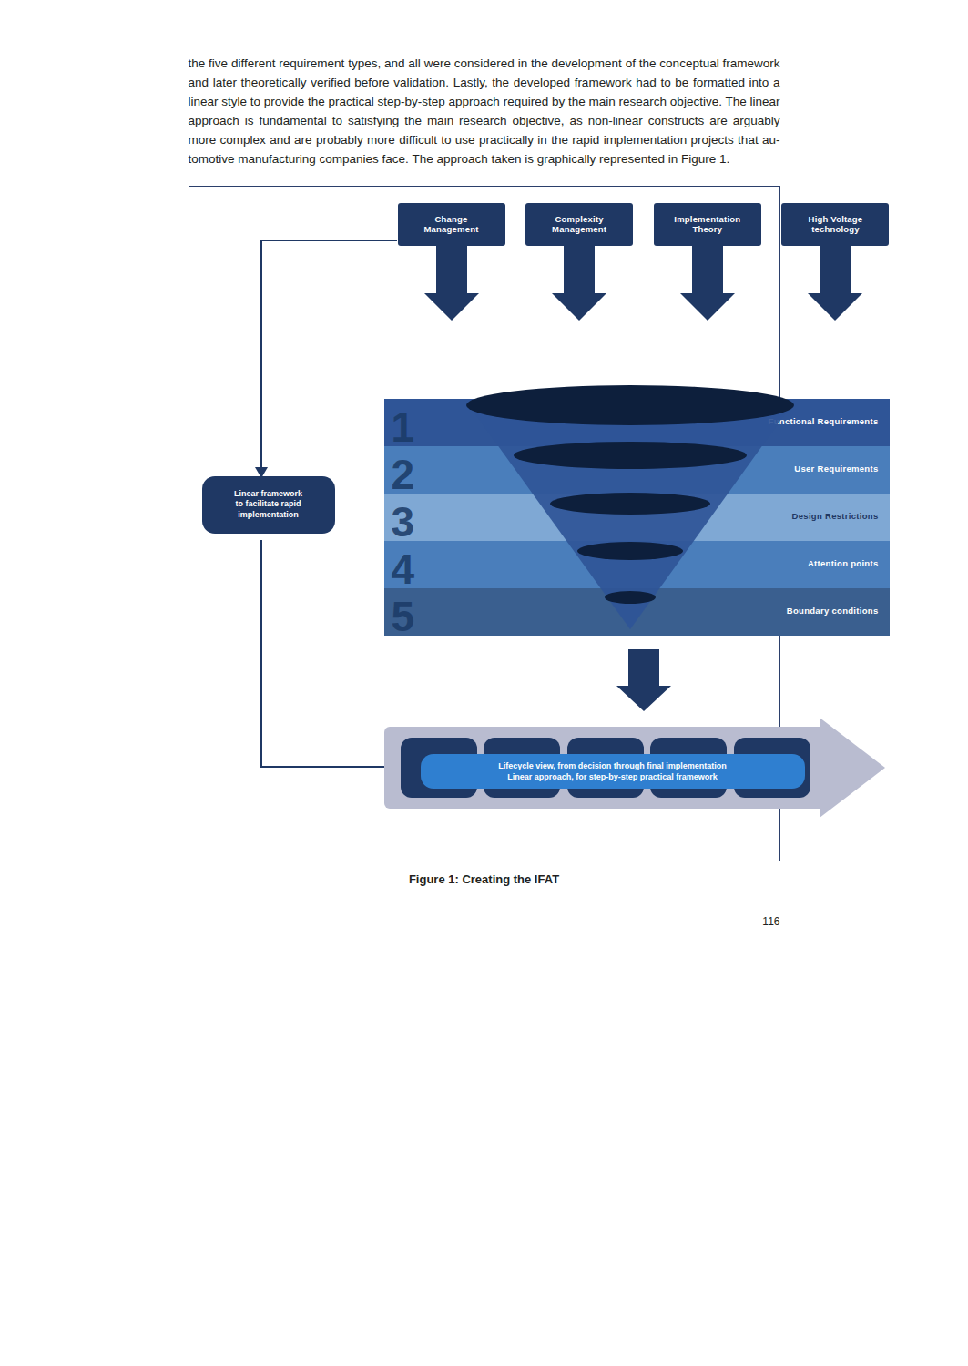the five different requirement types, and all were considered in the development of the conceptual framework and later theoretically verified before validation. Lastly, the developed framework had to be formatted into a linear style to provide the practical step-by-step approach required by the main research objective. The linear approach is fundamental to satisfying the main research objective, as non-linear constructs are arguably more complex and are probably more difficult to use practically in the rapid implementation projects that automotive manufacturing companies face. The approach taken is graphically represented in Figure 1.
Change
Management
Complexity
Management
Implementation
Theory
High Voltage
technology
Linear framework
to facilitate rapid
implementation
1 Functional Requirements
2 User Requirements
3 Design Restrictions
4 Attention points
5 Boundary conditions
Lifecycle view, from decision through final implementation
Linear approach, for step-by-step practical framework
Figure 1: Creating the IFAT
116